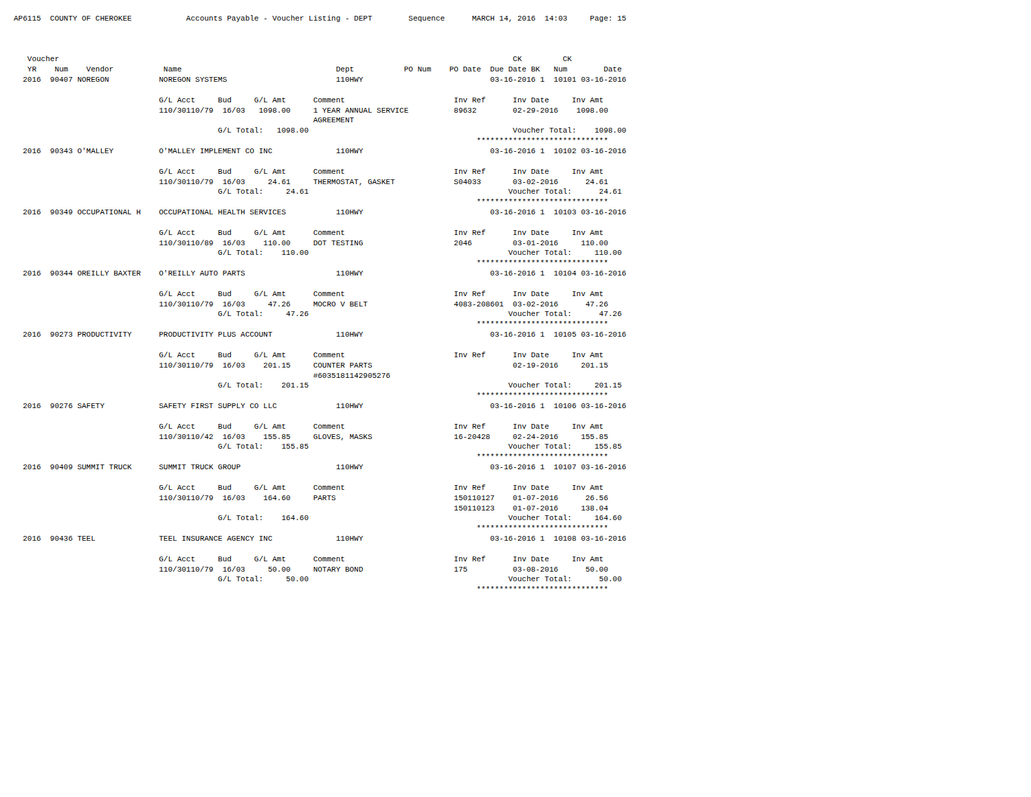AP6115  COUNTY OF CHEROKEE            Accounts Payable - Voucher Listing - DEPT        Sequence      MARCH 14, 2016  14:03     Page: 15



   Voucher                                                                                                    CK         CK
   YR    Num    Vendor           Name                                  Dept           PO Num    PO Date  Due Date BK   Num        Date
  2016  90407 NOREGON           NOREGON SYSTEMS                        110HWY                            03-16-2016 1  10101 03-16-2016

                                G/L Acct     Bud     G/L Amt      Comment                        Inv Ref      Inv Date     Inv Amt
                                110/30110/79  16/03   1098.00     1 YEAR ANNUAL SERVICE          89632        02-29-2016    1098.00
                                                                  AGREEMENT
                                             G/L Total:   1098.00                                             Voucher Total:    1098.00
                                                                                                      *****************************
  2016  90343 O'MALLEY          O'MALLEY IMPLEMENT CO INC              110HWY                            03-16-2016 1  10102 03-16-2016

                                G/L Acct     Bud     G/L Amt      Comment                        Inv Ref      Inv Date     Inv Amt
                                110/30110/79  16/03     24.61     THERMOSTAT, GASKET             S04033       03-02-2016      24.61
                                             G/L Total:     24.61                                            Voucher Total:      24.61
                                                                                                      *****************************
  2016  90349 OCCUPATIONAL H    OCCUPATIONAL HEALTH SERVICES           110HWY                            03-16-2016 1  10103 03-16-2016

                                G/L Acct     Bud     G/L Amt      Comment                        Inv Ref      Inv Date     Inv Amt
                                110/30110/89  16/03    110.00     DOT TESTING                    2046         03-01-2016     110.00
                                             G/L Total:    110.00                                            Voucher Total:     110.00
                                                                                                      *****************************
  2016  90344 OREILLY BAXTER    O'REILLY AUTO PARTS                    110HWY                            03-16-2016 1  10104 03-16-2016

                                G/L Acct     Bud     G/L Amt      Comment                        Inv Ref      Inv Date     Inv Amt
                                110/30110/79  16/03     47.26     MOCRO V BELT                   4083-208601  03-02-2016      47.26
                                             G/L Total:     47.26                                            Voucher Total:      47.26
                                                                                                      *****************************
  2016  90273 PRODUCTIVITY      PRODUCTIVITY PLUS ACCOUNT              110HWY                            03-16-2016 1  10105 03-16-2016

                                G/L Acct     Bud     G/L Amt      Comment                        Inv Ref      Inv Date     Inv Amt
                                110/30110/79  16/03    201.15     COUNTER PARTS                               02-19-2016     201.15
                                                                  #6035181142905276
                                             G/L Total:    201.15                                            Voucher Total:     201.15
                                                                                                      *****************************
  2016  90276 SAFETY            SAFETY FIRST SUPPLY CO LLC             110HWY                            03-16-2016 1  10106 03-16-2016

                                G/L Acct     Bud     G/L Amt      Comment                        Inv Ref      Inv Date     Inv Amt
                                110/30110/42  16/03    155.85     GLOVES, MASKS                  16-20428     02-24-2016     155.85
                                             G/L Total:    155.85                                            Voucher Total:     155.85
                                                                                                      *****************************
  2016  90409 SUMMIT TRUCK      SUMMIT TRUCK GROUP                     110HWY                            03-16-2016 1  10107 03-16-2016

                                G/L Acct     Bud     G/L Amt      Comment                        Inv Ref      Inv Date     Inv Amt
                                110/30110/79  16/03    164.60     PARTS                          150110127    01-07-2016      26.56
                                                                                                 150110123    01-07-2016     138.04
                                             G/L Total:    164.60                                            Voucher Total:     164.60
                                                                                                      *****************************
  2016  90436 TEEL              TEEL INSURANCE AGENCY INC              110HWY                            03-16-2016 1  10108 03-16-2016

                                G/L Acct     Bud     G/L Amt      Comment                        Inv Ref      Inv Date     Inv Amt
                                110/30110/79  16/03     50.00     NOTARY BOND                    175          03-08-2016      50.00
                                             G/L Total:     50.00                                            Voucher Total:      50.00
                                                                                                      *****************************